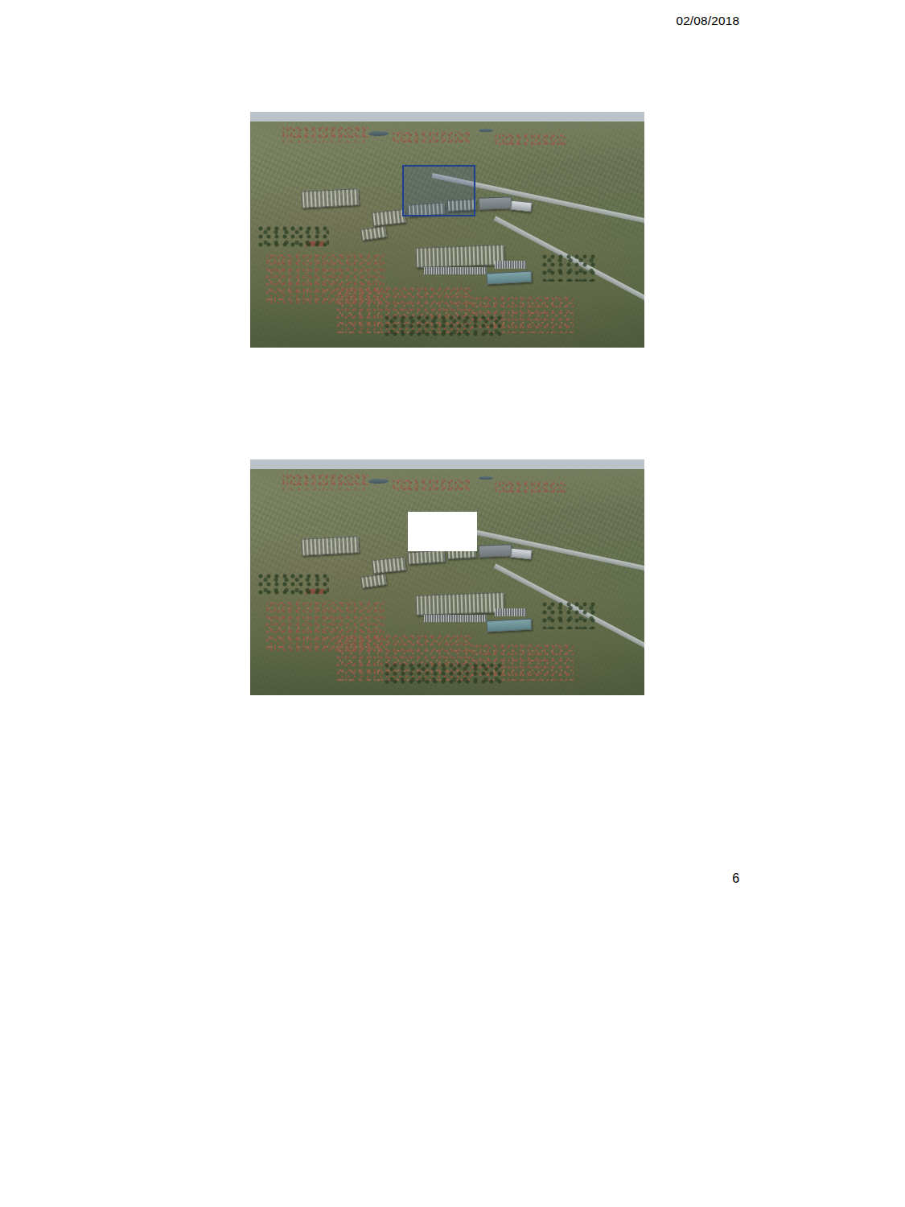02/08/2018
6